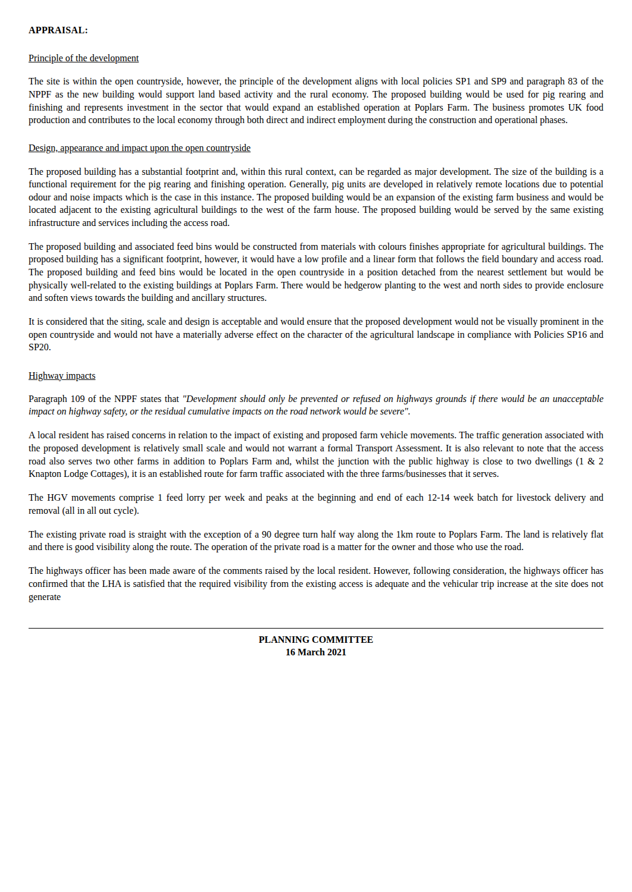APPRAISAL:
Principle of the development
The site is within the open countryside, however, the principle of the development aligns with local policies SP1 and SP9 and paragraph 83 of the NPPF as the new building would support land based activity and the rural economy. The proposed building would be used for pig rearing and finishing and represents investment in the sector that would expand an established operation at Poplars Farm. The business promotes UK food production and contributes to the local economy through both direct and indirect employment during the construction and operational phases.
Design, appearance and impact upon the open countryside
The proposed building has a substantial footprint and, within this rural context, can be regarded as major development. The size of the building is a functional requirement for the pig rearing and finishing operation. Generally, pig units are developed in relatively remote locations due to potential odour and noise impacts which is the case in this instance. The proposed building would be an expansion of the existing farm business and would be located adjacent to the existing agricultural buildings to the west of the farm house. The proposed building would be served by the same existing infrastructure and services including the access road.
The proposed building and associated feed bins would be constructed from materials with colours finishes appropriate for agricultural buildings. The proposed building has a significant footprint, however, it would have a low profile and a linear form that follows the field boundary and access road. The proposed building and feed bins would be located in the open countryside in a position detached from the nearest settlement but would be physically well-related to the existing buildings at Poplars Farm. There would be hedgerow planting to the west and north sides to provide enclosure and soften views towards the building and ancillary structures.
It is considered that the siting, scale and design is acceptable and would ensure that the proposed development would not be visually prominent in the open countryside and would not have a materially adverse effect on the character of the agricultural landscape in compliance with Policies SP16 and SP20.
Highway impacts
Paragraph 109 of the NPPF states that "Development should only be prevented or refused on highways grounds if there would be an unacceptable impact on highway safety, or the residual cumulative impacts on the road network would be severe".
A local resident has raised concerns in relation to the impact of existing and proposed farm vehicle movements. The traffic generation associated with the proposed development is relatively small scale and would not warrant a formal Transport Assessment. It is also relevant to note that the access road also serves two other farms in addition to Poplars Farm and, whilst the junction with the public highway is close to two dwellings (1 & 2 Knapton Lodge Cottages), it is an established route for farm traffic associated with the three farms/businesses that it serves.
The HGV movements comprise 1 feed lorry per week and peaks at the beginning and end of each 12-14 week batch for livestock delivery and removal (all in all out cycle).
The existing private road is straight with the exception of a 90 degree turn half way along the 1km route to Poplars Farm. The land is relatively flat and there is good visibility along the route. The operation of the private road is a matter for the owner and those who use the road.
The highways officer has been made aware of the comments raised by the local resident. However, following consideration, the highways officer has confirmed that the LHA is satisfied that the required visibility from the existing access is adequate and the vehicular trip increase at the site does not generate
PLANNING COMMITTEE
16 March 2021